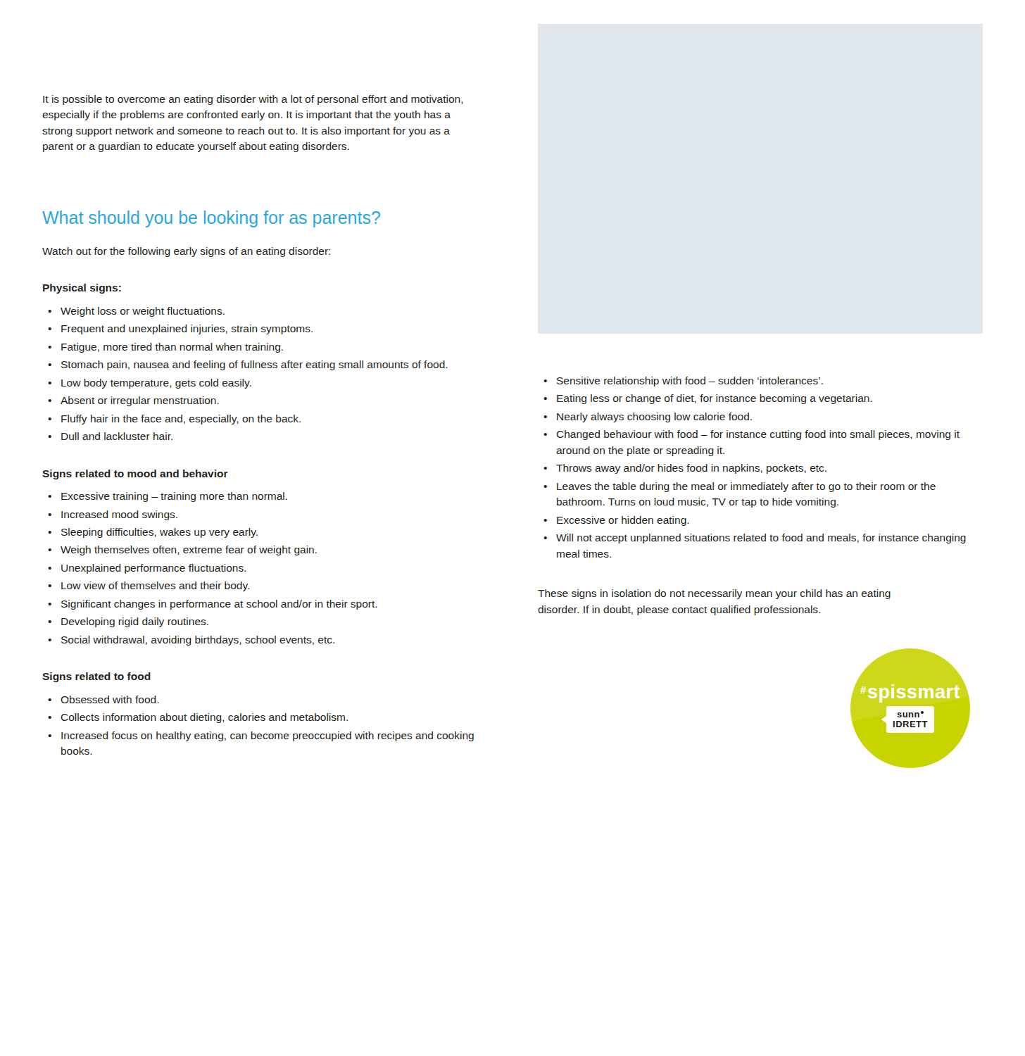It is possible to overcome an eating disorder with a lot of personal effort and motivation, especially if the problems are confronted early on. It is important that the youth has a strong support network and someone to reach out to. It is also important for you as a parent or a guardian to educate yourself about eating disorders.
What should you be looking for as parents?
Watch out for the following early signs of an eating disorder:
Physical signs:
Weight loss or weight fluctuations.
Frequent and unexplained injuries, strain symptoms.
Fatigue, more tired than normal when training.
Stomach pain, nausea and feeling of fullness after eating small amounts of food.
Low body temperature, gets cold easily.
Absent or irregular menstruation.
Fluffy hair in the face and, especially, on the back.
Dull and lackluster hair.
Signs related to mood and behavior
Excessive training – training more than normal.
Increased mood swings.
Sleeping difficulties, wakes up very early.
Weigh themselves often, extreme fear of weight gain.
Unexplained performance fluctuations.
Low view of themselves and their body.
Significant changes in performance at school and/or in their sport.
Developing rigid daily routines.
Social withdrawal, avoiding birthdays, school events, etc.
Signs related to food
Obsessed with food.
Collects information about dieting, calories and metabolism.
Increased focus on healthy eating, can become preoccupied with recipes and cooking books.
Sensitive relationship with food – sudden ‘intolerances’.
Eating less or change of diet, for instance becoming a vegetarian.
Nearly always choosing low calorie food.
Changed behaviour with food – for instance cutting food into small pieces, moving it around on the plate or spreading it.
Throws away and/or hides food in napkins, pockets, etc.
Leaves the table during the meal or immediately after to go to their room or the bathroom. Turns on loud music, TV or tap to hide vomiting.
Excessive or hidden eating.
Will not accept unplanned situations related to food and meals, for instance changing meal times.
These signs in isolation do not necessarily mean your child has an eating disorder. If in doubt, please contact qualified professionals.
#spissmart
sunn idrett